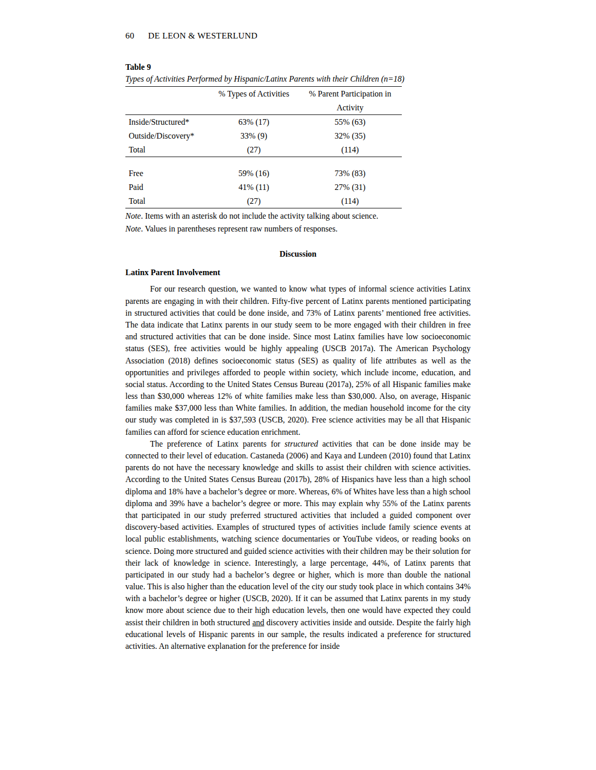60 DE LEON & WESTERLUND
Table 9 Types of Activities Performed by Hispanic/Latinx Parents with their Children (n=18)
| | % Types of Activities | % Parent Participation in |
| --- | --- | --- |
| | | Activity |
| Inside/Structured* | 63% (17) | 55% (63) |
| Outside/Discovery* | 33% (9) | 32% (35) |
| Total | (27) | (114) |
| Free | 59% (16) | 73% (83) |
| Paid | 41% (11) | 27% (31) |
| Total | (27) | (114) |
Note. Items with an asterisk do not include the activity talking about science.
Note. Values in parentheses represent raw numbers of responses.
Discussion
Latinx Parent Involvement
For our research question, we wanted to know what types of informal science activities Latinx parents are engaging in with their children. Fifty-five percent of Latinx parents mentioned participating in structured activities that could be done inside, and 73% of Latinx parents’ mentioned free activities. The data indicate that Latinx parents in our study seem to be more engaged with their children in free and structured activities that can be done inside. Since most Latinx families have low socioeconomic status (SES), free activities would be highly appealing (USCB 2017a). The American Psychology Association (2018) defines socioeconomic status (SES) as quality of life attributes as well as the opportunities and privileges afforded to people within society, which include income, education, and social status. According to the United States Census Bureau (2017a), 25% of all Hispanic families make less than $30,000 whereas 12% of white families make less than $30,000. Also, on average, Hispanic families make $37,000 less than White families. In addition, the median household income for the city our study was completed in is $37,593 (USCB, 2020). Free science activities may be all that Hispanic families can afford for science education enrichment.
The preference of Latinx parents for structured activities that can be done inside may be connected to their level of education. Castaneda (2006) and Kaya and Lundeen (2010) found that Latinx parents do not have the necessary knowledge and skills to assist their children with science activities. According to the United States Census Bureau (2017b), 28% of Hispanics have less than a high school diploma and 18% have a bachelor’s degree or more. Whereas, 6% of Whites have less than a high school diploma and 39% have a bachelor’s degree or more. This may explain why 55% of the Latinx parents that participated in our study preferred structured activities that included a guided component over discovery-based activities. Examples of structured types of activities include family science events at local public establishments, watching science documentaries or YouTube videos, or reading books on science. Doing more structured and guided science activities with their children may be their solution for their lack of knowledge in science. Interestingly, a large percentage, 44%, of Latinx parents that participated in our study had a bachelor’s degree or higher, which is more than double the national value. This is also higher than the education level of the city our study took place in which contains 34% with a bachelor’s degree or higher (USCB, 2020). If it can be assumed that Latinx parents in my study know more about science due to their high education levels, then one would have expected they could assist their children in both structured and discovery activities inside and outside. Despite the fairly high educational levels of Hispanic parents in our sample, the results indicated a preference for structured activities. An alternative explanation for the preference for inside